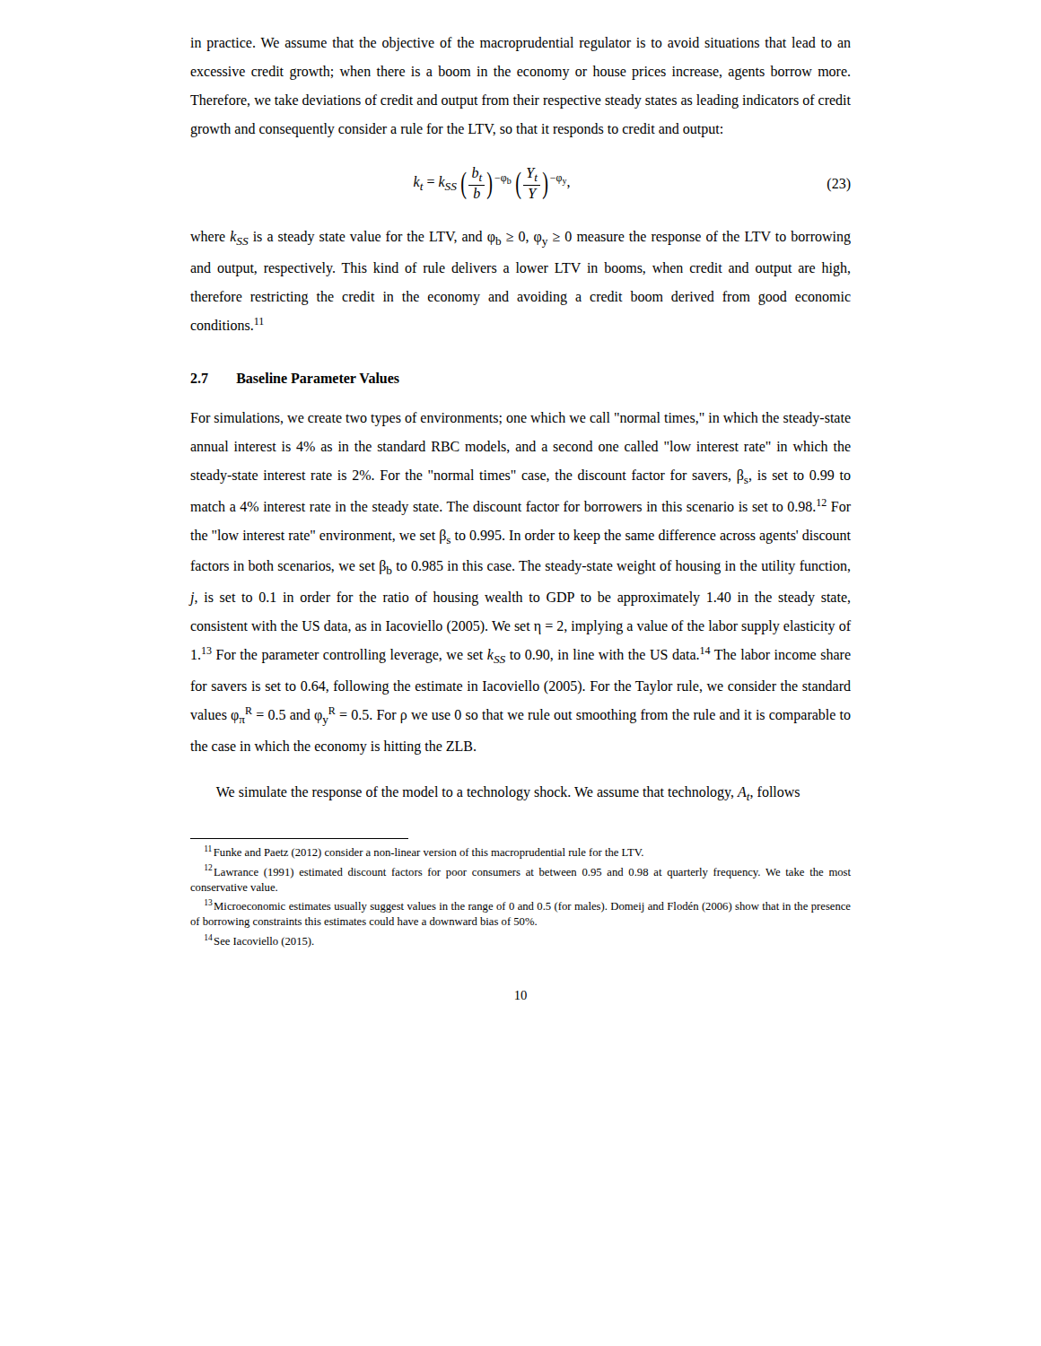in practice. We assume that the objective of the macroprudential regulator is to avoid situations that lead to an excessive credit growth; when there is a boom in the economy or house prices increase, agents borrow more. Therefore, we take deviations of credit and output from their respective steady states as leading indicators of credit growth and consequently consider a rule for the LTV, so that it responds to credit and output:
kt = kSS (bt b)−φb (Yt Y)−φy,
(23)
where kSS is a steady state value for the LTV, and φb ≥ 0, φy ≥ 0 measure the response of the LTV to borrowing and output, respectively. This kind of rule delivers a lower LTV in booms, when credit and output are high, therefore restricting the credit in the economy and avoiding a credit boom derived from good economic conditions.11
2.7 Baseline Parameter Values
For simulations, we create two types of environments; one which we call "normal times," in which the steady-state annual interest is 4% as in the standard RBC models, and a second one called "low interest rate" in which the steady-state interest rate is 2%. For the "normal times" case, the discount factor for savers, βs, is set to 0.99 to match a 4% interest rate in the steady state. The discount factor for borrowers in this scenario is set to 0.98.12 For the "low interest rate" environment, we set βs to 0.995. In order to keep the same difference across agents' discount factors in both scenarios, we set βb to 0.985 in this case. The steady-state weight of housing in the utility function, j, is set to 0.1 in order for the ratio of housing wealth to GDP to be approximately 1.40 in the steady state, consistent with the US data, as in Iacoviello (2005). We set η = 2, implying a value of the labor supply elasticity of 1.13 For the parameter controlling leverage, we set kSS to 0.90, in line with the US data.14 The labor income share for savers is set to 0.64, following the estimate in Iacoviello (2005). For the Taylor rule, we consider the standard values φπR = 0.5 and φyR = 0.5. For ρ we use 0 so that we rule out smoothing from the rule and it is comparable to the case in which the economy is hitting the ZLB.
We simulate the response of the model to a technology shock. We assume that technology, At, follows
11Funke and Paetz (2012) consider a non-linear version of this macroprudential rule for the LTV.
12Lawrance (1991) estimated discount factors for poor consumers at between 0.95 and 0.98 at quarterly frequency. We take the most conservative value.
13Microeconomic estimates usually suggest values in the range of 0 and 0.5 (for males). Domeij and Flodén (2006) show that in the presence of borrowing constraints this estimates could have a downward bias of 50%.
14See Iacoviello (2015).
10